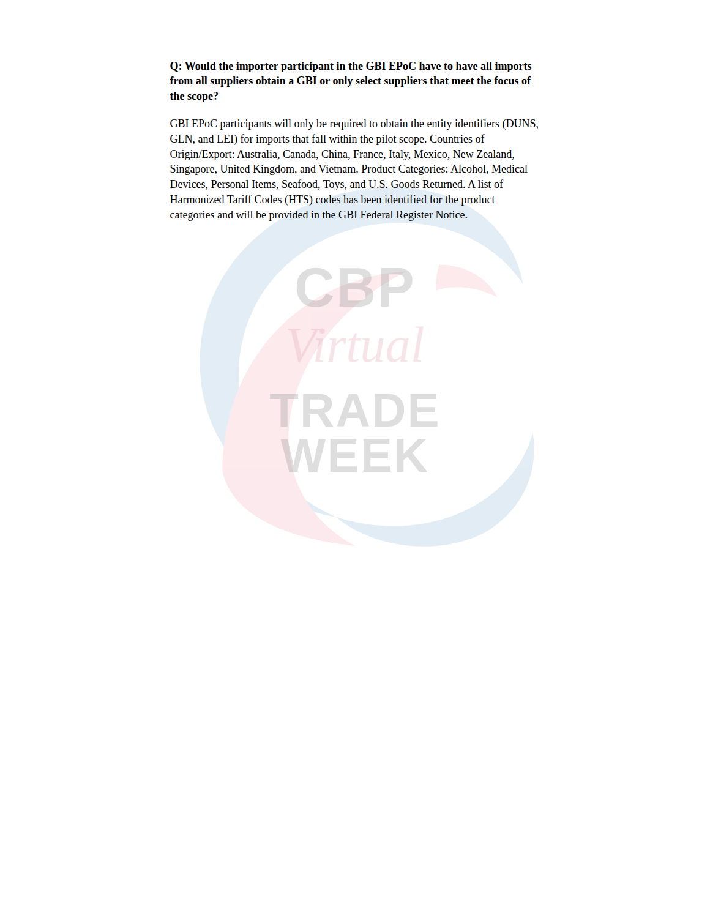CBP TRADE WEEK Virtual
Q: Would the importer participant in the GBI EPoC have to have all imports from all suppliers obtain a GBI or only select suppliers that meet the focus of the scope?
GBI EPoC participants will only be required to obtain the entity identifiers (DUNS, GLN, and LEI) for imports that fall within the pilot scope. Countries of Origin/Export: Australia, Canada, China, France, Italy, Mexico, New Zealand, Singapore, United Kingdom, and Vietnam. Product Categories: Alcohol, Medical Devices, Personal Items, Seafood, Toys, and U.S. Goods Returned. A list of Harmonized Tariff Codes (HTS) codes has been identified for the product categories and will be provided in the GBI Federal Register Notice.